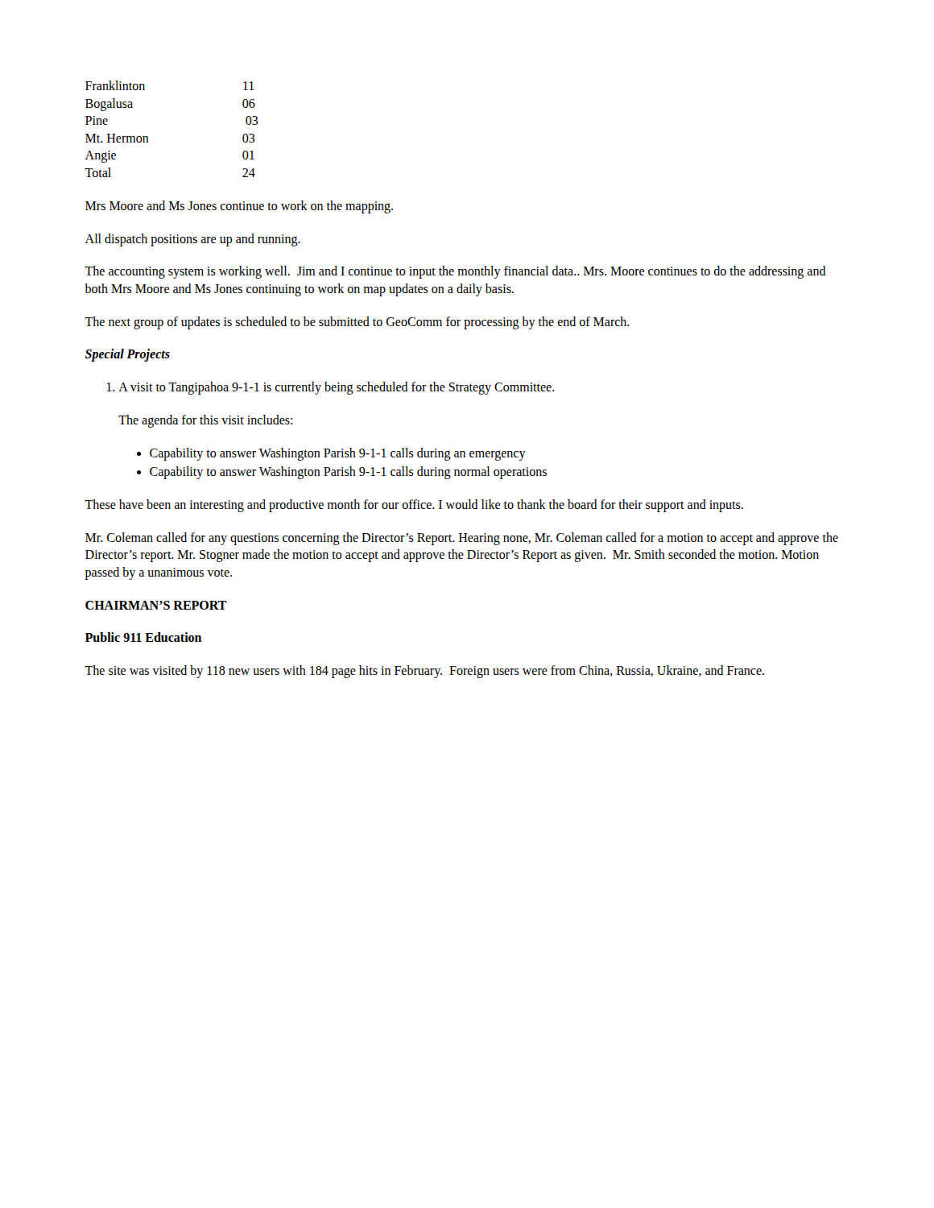| Franklinton | 11 |
| Bogalusa | 06 |
| Pine | 03 |
| Mt. Hermon | 03 |
| Angie | 01 |
| Total | 24 |
Mrs Moore and Ms Jones continue to work on the mapping.
All dispatch positions are up and running.
The accounting system is working well. Jim and I continue to input the monthly financial data.. Mrs. Moore continues to do the addressing and both Mrs Moore and Ms Jones continuing to work on map updates on a daily basis.
The next group of updates is scheduled to be submitted to GeoComm for processing by the end of March.
Special Projects
A visit to Tangipahoa 9-1-1 is currently being scheduled for the Strategy Committee.
The agenda for this visit includes:
Capability to answer Washington Parish 9-1-1 calls during an emergency
Capability to answer Washington Parish 9-1-1 calls during normal operations
These have been an interesting and productive month for our office. I would like to thank the board for their support and inputs.
Mr. Coleman called for any questions concerning the Director’s Report. Hearing none, Mr. Coleman called for a motion to accept and approve the Director’s report. Mr. Stogner made the motion to accept and approve the Director’s Report as given. Mr. Smith seconded the motion. Motion passed by a unanimous vote.
CHAIRMAN’S REPORT
Public 911 Education
The site was visited by 118 new users with 184 page hits in February. Foreign users were from China, Russia, Ukraine, and France.